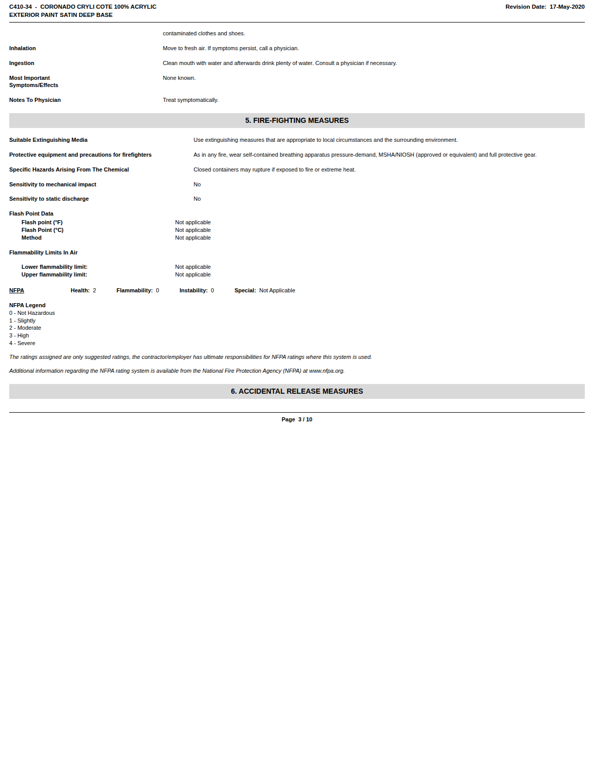C410-34 - CORONADO CRYLI COTE 100% ACRYLIC
EXTERIOR PAINT SATIN DEEP BASE
Revision Date: 17-May-2020
contaminated clothes and shoes.
Inhalation
Move to fresh air. If symptoms persist, call a physician.
Ingestion
Clean mouth with water and afterwards drink plenty of water. Consult a physician if necessary.
Most Important
Symptoms/Effects
None known.
Notes To Physician
Treat symptomatically.
5. FIRE-FIGHTING MEASURES
Suitable Extinguishing Media
Use extinguishing measures that are appropriate to local circumstances and the surrounding environment.
Protective equipment and precautions for firefighters
As in any fire, wear self-contained breathing apparatus pressure-demand, MSHA/NIOSH (approved or equivalent) and full protective gear.
Specific Hazards Arising From The Chemical
Closed containers may rupture if exposed to fire or extreme heat.
Sensitivity to mechanical impact
No
Sensitivity to static discharge
No
Flash Point Data
Flash point (°F)
Not applicable
Flash Point (°C)
Not applicable
Method
Not applicable
Flammability Limits In Air
Lower flammability limit:
Not applicable
Upper flammability limit:
Not applicable
NFPA
Health: 2
Flammability: 0
Instability: 0
Special: Not Applicable
NFPA Legend
0 - Not Hazardous
1 - Slightly
2 - Moderate
3 - High
4 - Severe
The ratings assigned are only suggested ratings, the contractor/employer has ultimate responsibilities for NFPA ratings where this system is used.
Additional information regarding the NFPA rating system is available from the National Fire Protection Agency (NFPA) at www.nfpa.org.
6. ACCIDENTAL RELEASE MEASURES
Page 3 / 10